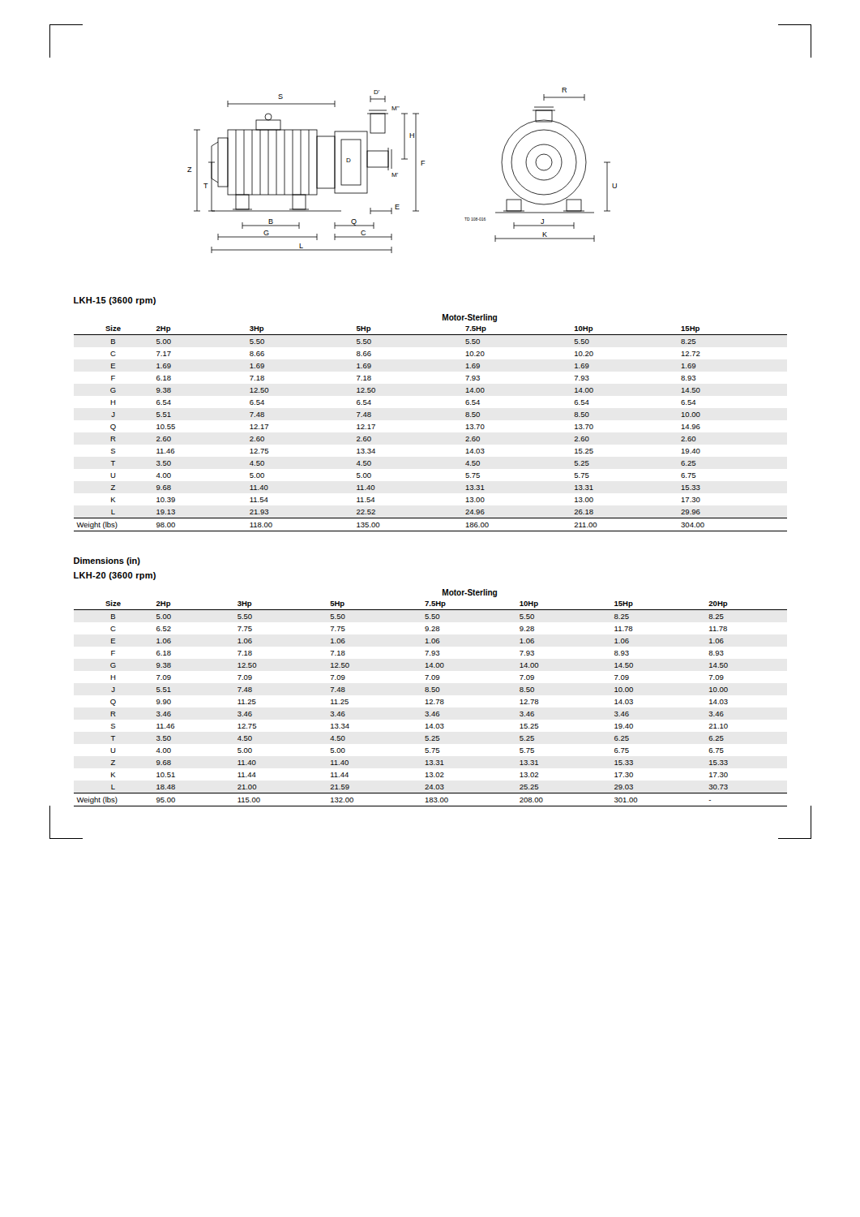Z T S D' B Q G C L H F E M'' M' D R U J K TD 108-016
LKH-15 (3600 rpm)
| | Motor-Sterling |
| --- | --- |
| Size | 2Hp | 3Hp | 5Hp | 7.5Hp | 10Hp | 15Hp |
| B | 5.00 | 5.50 | 5.50 | 5.50 | 5.50 | 8.25 |
| C | 7.17 | 8.66 | 8.66 | 10.20 | 10.20 | 12.72 |
| E | 1.69 | 1.69 | 1.69 | 1.69 | 1.69 | 1.69 |
| F | 6.18 | 7.18 | 7.18 | 7.93 | 7.93 | 8.93 |
| G | 9.38 | 12.50 | 12.50 | 14.00 | 14.00 | 14.50 |
| H | 6.54 | 6.54 | 6.54 | 6.54 | 6.54 | 6.54 |
| J | 5.51 | 7.48 | 7.48 | 8.50 | 8.50 | 10.00 |
| Q | 10.55 | 12.17 | 12.17 | 13.70 | 13.70 | 14.96 |
| R | 2.60 | 2.60 | 2.60 | 2.60 | 2.60 | 2.60 |
| S | 11.46 | 12.75 | 13.34 | 14.03 | 15.25 | 19.40 |
| T | 3.50 | 4.50 | 4.50 | 4.50 | 5.25 | 6.25 |
| U | 4.00 | 5.00 | 5.00 | 5.75 | 5.75 | 6.75 |
| Z | 9.68 | 11.40 | 11.40 | 13.31 | 13.31 | 15.33 |
| K | 10.39 | 11.54 | 11.54 | 13.00 | 13.00 | 17.30 |
| L | 19.13 | 21.93 | 22.52 | 24.96 | 26.18 | 29.96 |
| Weight (lbs) | 98.00 | 118.00 | 135.00 | 186.00 | 211.00 | 304.00 |
Dimensions (in)
LKH-20 (3600 rpm)
| | Motor-Sterling |
| --- | --- |
| Size | 2Hp | 3Hp | 5Hp | 7.5Hp | 10Hp | 15Hp | 20Hp |
| B | 5.00 | 5.50 | 5.50 | 5.50 | 5.50 | 8.25 | 8.25 |
| C | 6.52 | 7.75 | 7.75 | 9.28 | 9.28 | 11.78 | 11.78 |
| E | 1.06 | 1.06 | 1.06 | 1.06 | 1.06 | 1.06 | 1.06 |
| F | 6.18 | 7.18 | 7.18 | 7.93 | 7.93 | 8.93 | 8.93 |
| G | 9.38 | 12.50 | 12.50 | 14.00 | 14.00 | 14.50 | 14.50 |
| H | 7.09 | 7.09 | 7.09 | 7.09 | 7.09 | 7.09 | 7.09 |
| J | 5.51 | 7.48 | 7.48 | 8.50 | 8.50 | 10.00 | 10.00 |
| Q | 9.90 | 11.25 | 11.25 | 12.78 | 12.78 | 14.03 | 14.03 |
| R | 3.46 | 3.46 | 3.46 | 3.46 | 3.46 | 3.46 | 3.46 |
| S | 11.46 | 12.75 | 13.34 | 14.03 | 15.25 | 19.40 | 21.10 |
| T | 3.50 | 4.50 | 4.50 | 5.25 | 5.25 | 6.25 | 6.25 |
| U | 4.00 | 5.00 | 5.00 | 5.75 | 5.75 | 6.75 | 6.75 |
| Z | 9.68 | 11.40 | 11.40 | 13.31 | 13.31 | 15.33 | 15.33 |
| K | 10.51 | 11.44 | 11.44 | 13.02 | 13.02 | 17.30 | 17.30 |
| L | 18.48 | 21.00 | 21.59 | 24.03 | 25.25 | 29.03 | 30.73 |
| Weight (lbs) | 95.00 | 115.00 | 132.00 | 183.00 | 208.00 | 301.00 | - |